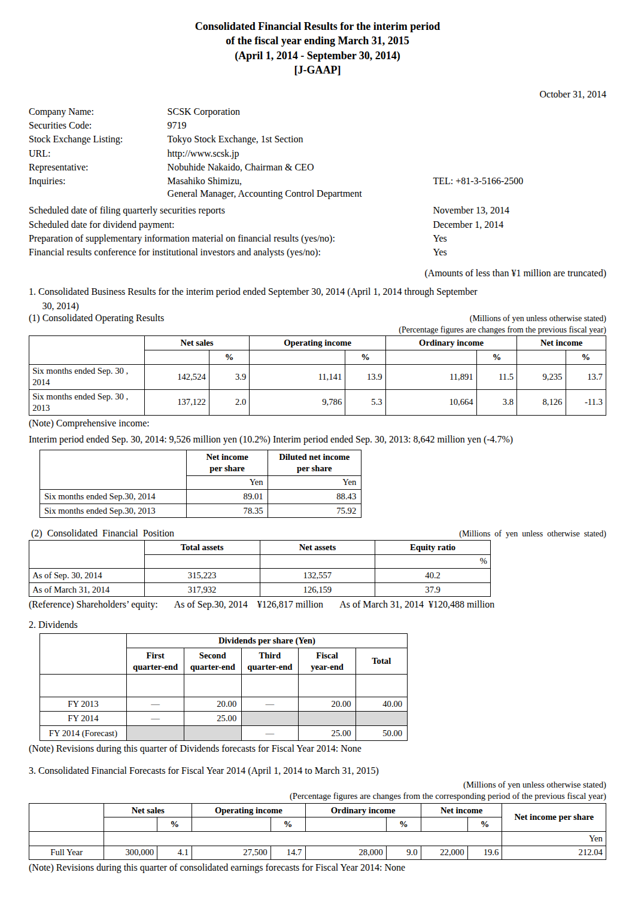Consolidated Financial Results for the interim period
of the fiscal year ending March 31, 2015
(April 1, 2014 - September 30, 2014)
[J-GAAP]
October 31, 2014
| Company Name: | SCSK Corporation | |
| Securities Code: | 9719 | |
| Stock Exchange Listing: | Tokyo Stock Exchange, 1st Section | |
| URL: | http://www.scsk.jp | |
| Representative: | Nobuhide Nakaido, Chairman & CEO | |
| Inquiries: | Masahiko Shimizu, General Manager, Accounting Control Department | TEL: +81-3-5166-2500 |
| Scheduled date of filing quarterly securities reports | November 13, 2014 |
| Scheduled date for dividend payment: | December 1, 2014 |
| Preparation of supplementary information material on financial results (yes/no): | Yes |
| Financial results conference for institutional investors and analysts (yes/no): | Yes |
(Amounts of less than ¥1 million are truncated)
1. Consolidated Business Results for the interim period ended September 30, 2014 (April 1, 2014 through September
30, 2014)
| (1) Consolidated Operating Results | (Millions of yen unless otherwise stated) |
| | (Percentage figures are changes from the previous fiscal year) |
| | Net sales | Operating income | Ordinary income | Net income |
| --- | --- | --- | --- | --- |
| | % | | % | | % | | % |
| Six months ended Sep. 30 , 2014 | 142,524 | 3.9 | 11,141 | 13.9 | 11,891 | 11.5 | 9,235 | 13.7 |
| Six months ended Sep. 30 , 2013 | 137,122 | 2.0 | 9,786 | 5.3 | 10,664 | 3.8 | 8,126 | -11.3 |
(Note) Comprehensive income:
Interim period ended Sep. 30, 2014: 9,526 million yen (10.2%) Interim period ended Sep. 30, 2013: 8,642 million yen (-4.7%)
| | Net income per share | Diluted net income per share |
| --- | --- | --- |
| Yen | Yen |
| Six months ended Sep.30, 2014 | 89.01 | 88.43 |
| Six months ended Sep.30, 2013 | 78.35 | 75.92 |
| (2) Consolidated Financial Position | (Millions of yen unless otherwise stated) |
| | Total assets | Net assets | Equity ratio |
| --- | --- | --- | --- |
| | | % |
| As of Sep. 30, 2014 | 315,223 | 132,557 | 40.2 |
| As of March 31, 2014 | 317,932 | 126,159 | 37.9 |
(Reference) Shareholders’ equity: As of Sep.30, 2014 ¥126,817 million As of March 31, 2014 ¥120,488 million
2. Dividends
| | Dividends per share (Yen) |
| --- | --- |
| First quarter-end | Second quarter-end | Third quarter-end | Fiscal year-end | Total |
| FY 2013 | — | 20.00 | — | 20.00 | 40.00 |
| FY 2014 | — | 25.00 | | | |
| FY 2014 (Forecast) | | | — | 25.00 | 50.00 |
(Note) Revisions during this quarter of Dividends forecasts for Fiscal Year 2014: None
3. Consolidated Financial Forecasts for Fiscal Year 2014 (April 1, 2014 to March 31, 2015)
(Millions of yen unless otherwise stated)
(Percentage figures are changes from the corresponding period of the previous fiscal year)
| | Net sales | Operating income | Ordinary income | Net income | Net income per share |
| --- | --- | --- | --- | --- | --- |
| | % | | % | | % | | % |
| | | | | | Yen |
| Full Year | 300,000 | 4.1 | 27,500 | 14.7 | 28,000 | 9.0 | 22,000 | 19.6 | 212.04 |
(Note) Revisions during this quarter of consolidated earnings forecasts for Fiscal Year 2014: None